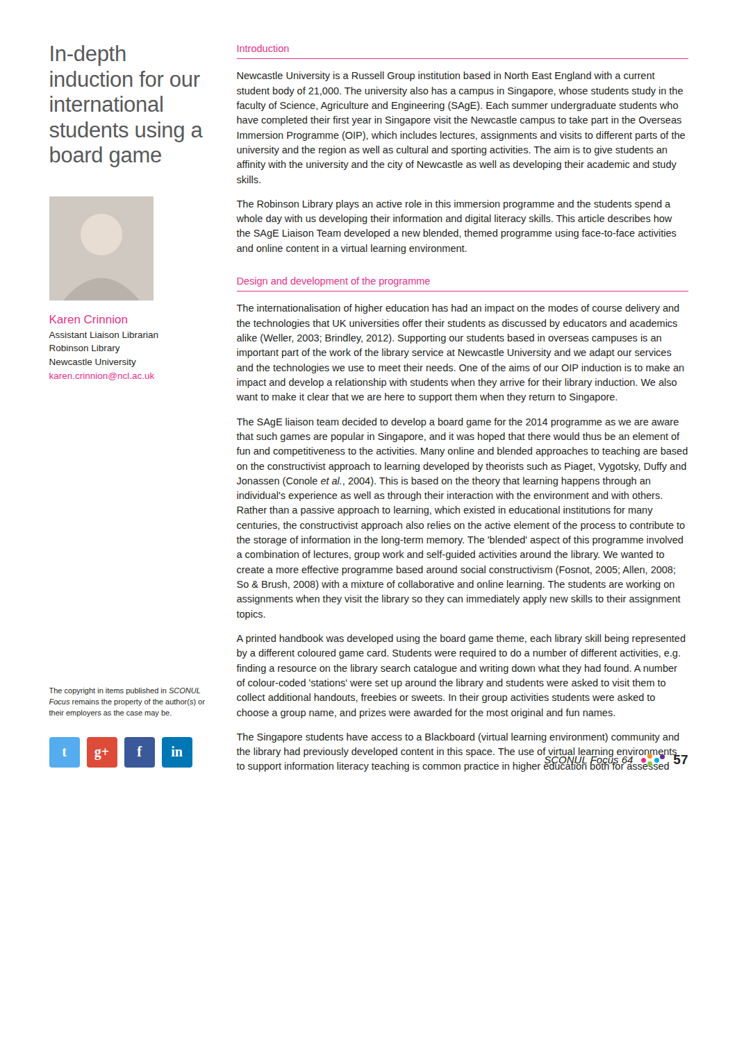In-depth induction for our international students using a board game
Karen Crinnion
Assistant Liaison Librarian
Robinson Library
Newcastle University
karen.crinnion@ncl.ac.uk
Introduction
Newcastle University is a Russell Group institution based in North East England with a current student body of 21,000. The university also has a campus in Singapore, whose students study in the faculty of Science, Agriculture and Engineering (SAgE). Each summer undergraduate students who have completed their first year in Singapore visit the Newcastle campus to take part in the Overseas Immersion Programme (OIP), which includes lectures, assignments and visits to different parts of the university and the region as well as cultural and sporting activities. The aim is to give students an affinity with the university and the city of Newcastle as well as developing their academic and study skills.
The Robinson Library plays an active role in this immersion programme and the students spend a whole day with us developing their information and digital literacy skills. This article describes how the SAgE Liaison Team developed a new blended, themed programme using face-to-face activities and online content in a virtual learning environment.
Design and development of the programme
The internationalisation of higher education has had an impact on the modes of course delivery and the technologies that UK universities offer their students as discussed by educators and academics alike (Weller, 2003; Brindley, 2012). Supporting our students based in overseas campuses is an important part of the work of the library service at Newcastle University and we adapt our services and the technologies we use to meet their needs. One of the aims of our OIP induction is to make an impact and develop a relationship with students when they arrive for their library induction. We also want to make it clear that we are here to support them when they return to Singapore.
The SAgE liaison team decided to develop a board game for the 2014 programme as we are aware that such games are popular in Singapore, and it was hoped that there would thus be an element of fun and competitiveness to the activities. Many online and blended approaches to teaching are based on the constructivist approach to learning developed by theorists such as Piaget, Vygotsky, Duffy and Jonassen (Conole et al., 2004). This is based on the theory that learning happens through an individual's experience as well as through their interaction with the environment and with others. Rather than a passive approach to learning, which existed in educational institutions for many centuries, the constructivist approach also relies on the active element of the process to contribute to the storage of information in the long-term memory. The 'blended' aspect of this programme involved a combination of lectures, group work and self-guided activities around the library. We wanted to create a more effective programme based around social constructivism (Fosnot, 2005; Allen, 2008; So & Brush, 2008) with a mixture of collaborative and online learning. The students are working on assignments when they visit the library so they can immediately apply new skills to their assignment topics.
A printed handbook was developed using the board game theme, each library skill being represented by a different coloured game card. Students were required to do a number of different activities, e.g. finding a resource on the library search catalogue and writing down what they had found. A number of colour-coded 'stations' were set up around the library and students were asked to visit them to collect additional handouts, freebies or sweets. In their group activities students were asked to choose a group name, and prizes were awarded for the most original and fun names.
The Singapore students have access to a Blackboard (virtual learning environment) community and the library had previously developed content in this space. The use of virtual learning environments to support information literacy teaching is common practice in higher education both for assessed
The copyright in items published in SCONUL Focus remains the property of the author(s) or their employers as the case may be.
t
g+
f
in
SCONUL Focus 64 57